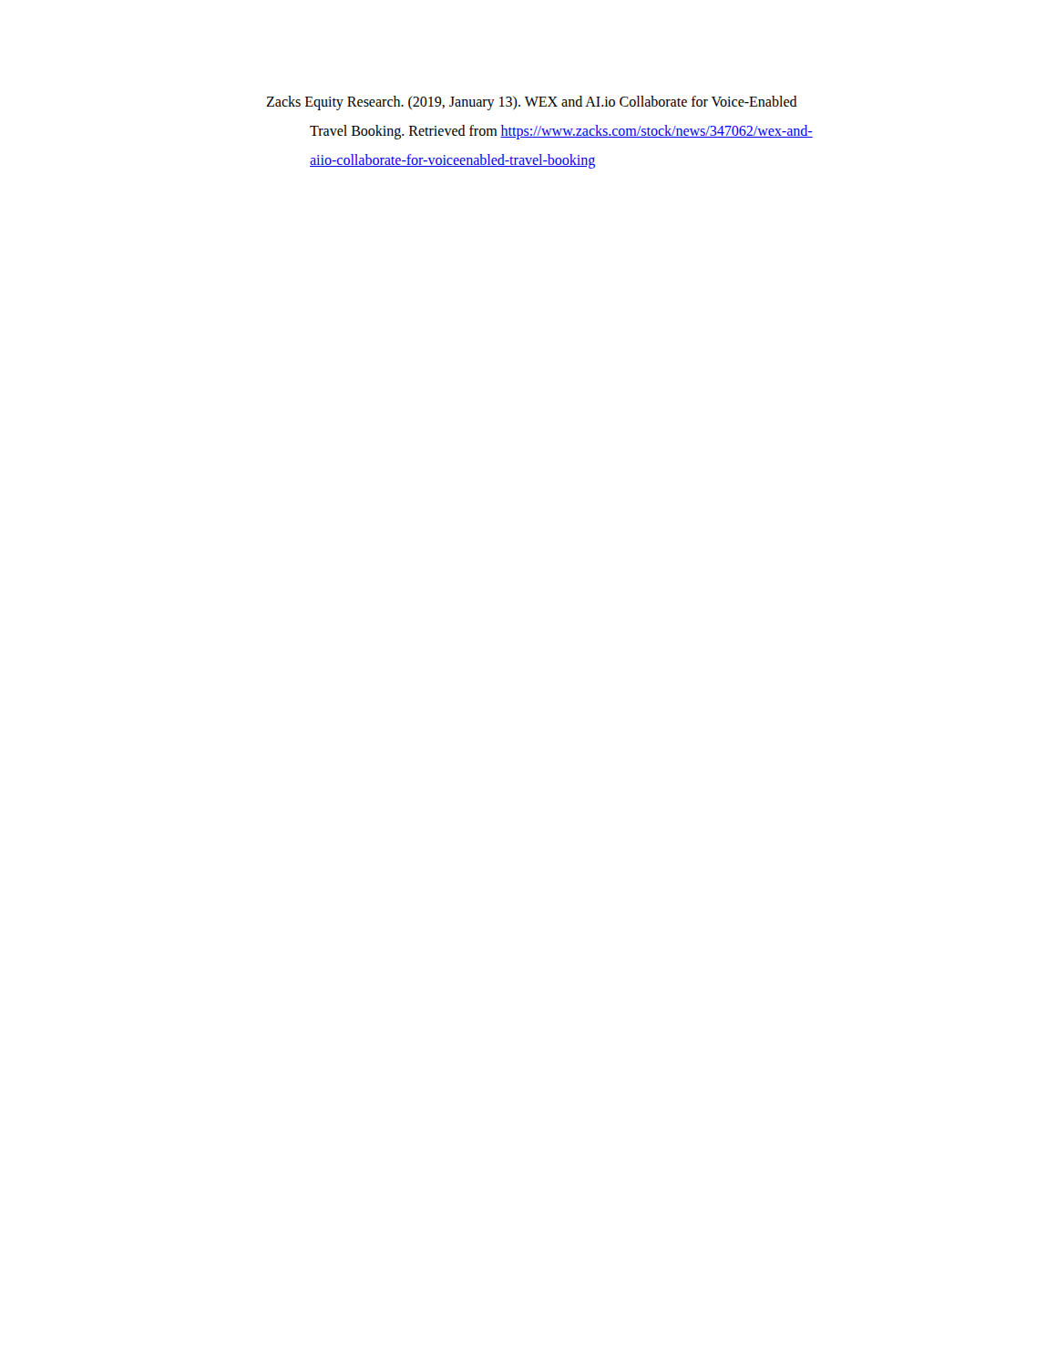Zacks Equity Research. (2019, January 13). WEX and AI.io Collaborate for Voice-Enabled Travel Booking. Retrieved from https://www.zacks.com/stock/news/347062/wex-and-aiio-collaborate-for-voiceenabled-travel-booking